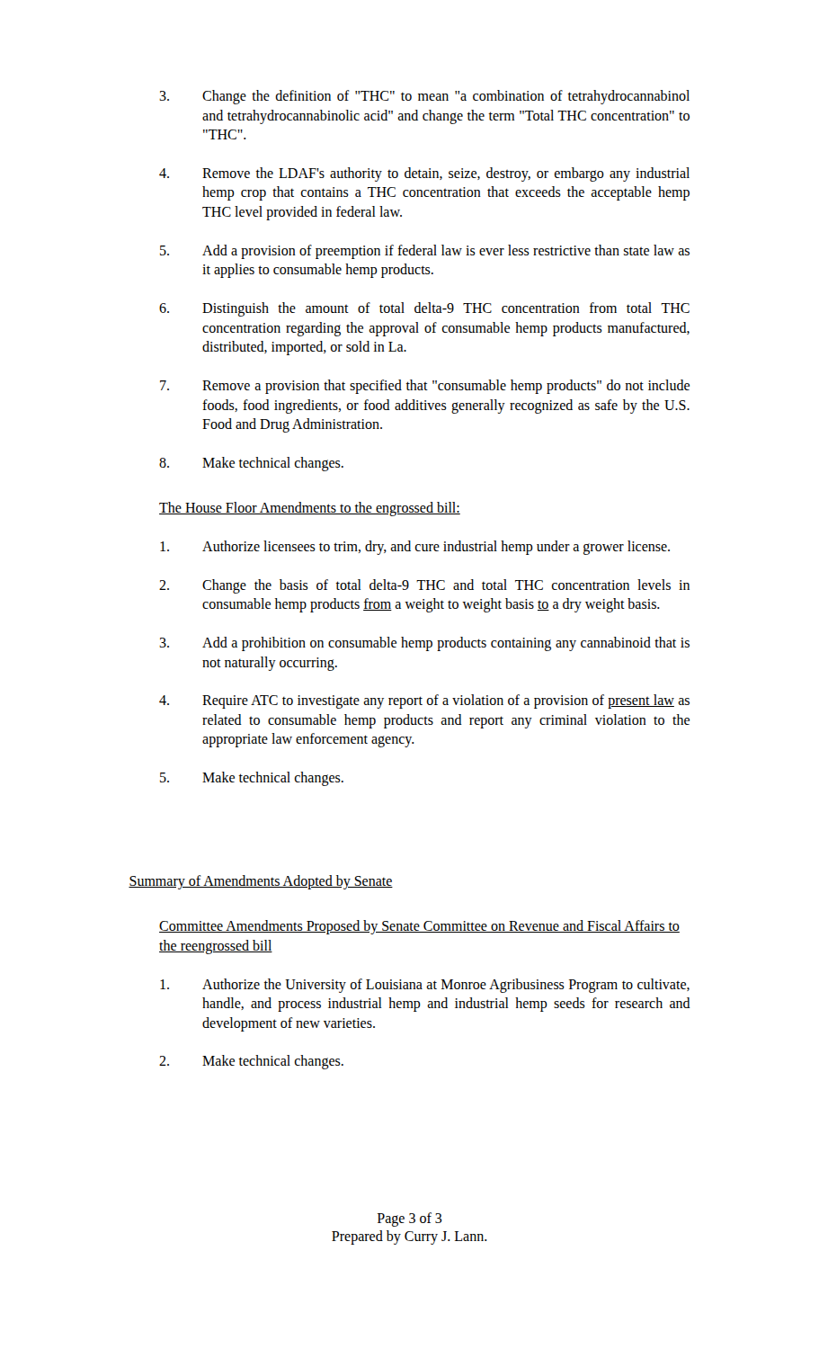3. Change the definition of "THC" to mean "a combination of tetrahydrocannabinol and tetrahydrocannabinolic acid" and change the term "Total THC concentration" to "THC".
4. Remove the LDAF's authority to detain, seize, destroy, or embargo any industrial hemp crop that contains a THC concentration that exceeds the acceptable hemp THC level provided in federal law.
5. Add a provision of preemption if federal law is ever less restrictive than state law as it applies to consumable hemp products.
6. Distinguish the amount of total delta-9 THC concentration from total THC concentration regarding the approval of consumable hemp products manufactured, distributed, imported, or sold in La.
7. Remove a provision that specified that "consumable hemp products" do not include foods, food ingredients, or food additives generally recognized as safe by the U.S. Food and Drug Administration.
8. Make technical changes.
The House Floor Amendments to the engrossed bill:
1. Authorize licensees to trim, dry, and cure industrial hemp under a grower license.
2. Change the basis of total delta-9 THC and total THC concentration levels in consumable hemp products from a weight to weight basis to a dry weight basis.
3. Add a prohibition on consumable hemp products containing any cannabinoid that is not naturally occurring.
4. Require ATC to investigate any report of a violation of a provision of present law as related to consumable hemp products and report any criminal violation to the appropriate law enforcement agency.
5. Make technical changes.
Summary of Amendments Adopted by Senate
Committee Amendments Proposed by Senate Committee on Revenue and Fiscal Affairs to the reengrossed bill
1. Authorize the University of Louisiana at Monroe Agribusiness Program to cultivate, handle, and process industrial hemp and industrial hemp seeds for research and development of new varieties.
2. Make technical changes.
Page 3 of 3
Prepared by Curry J. Lann.